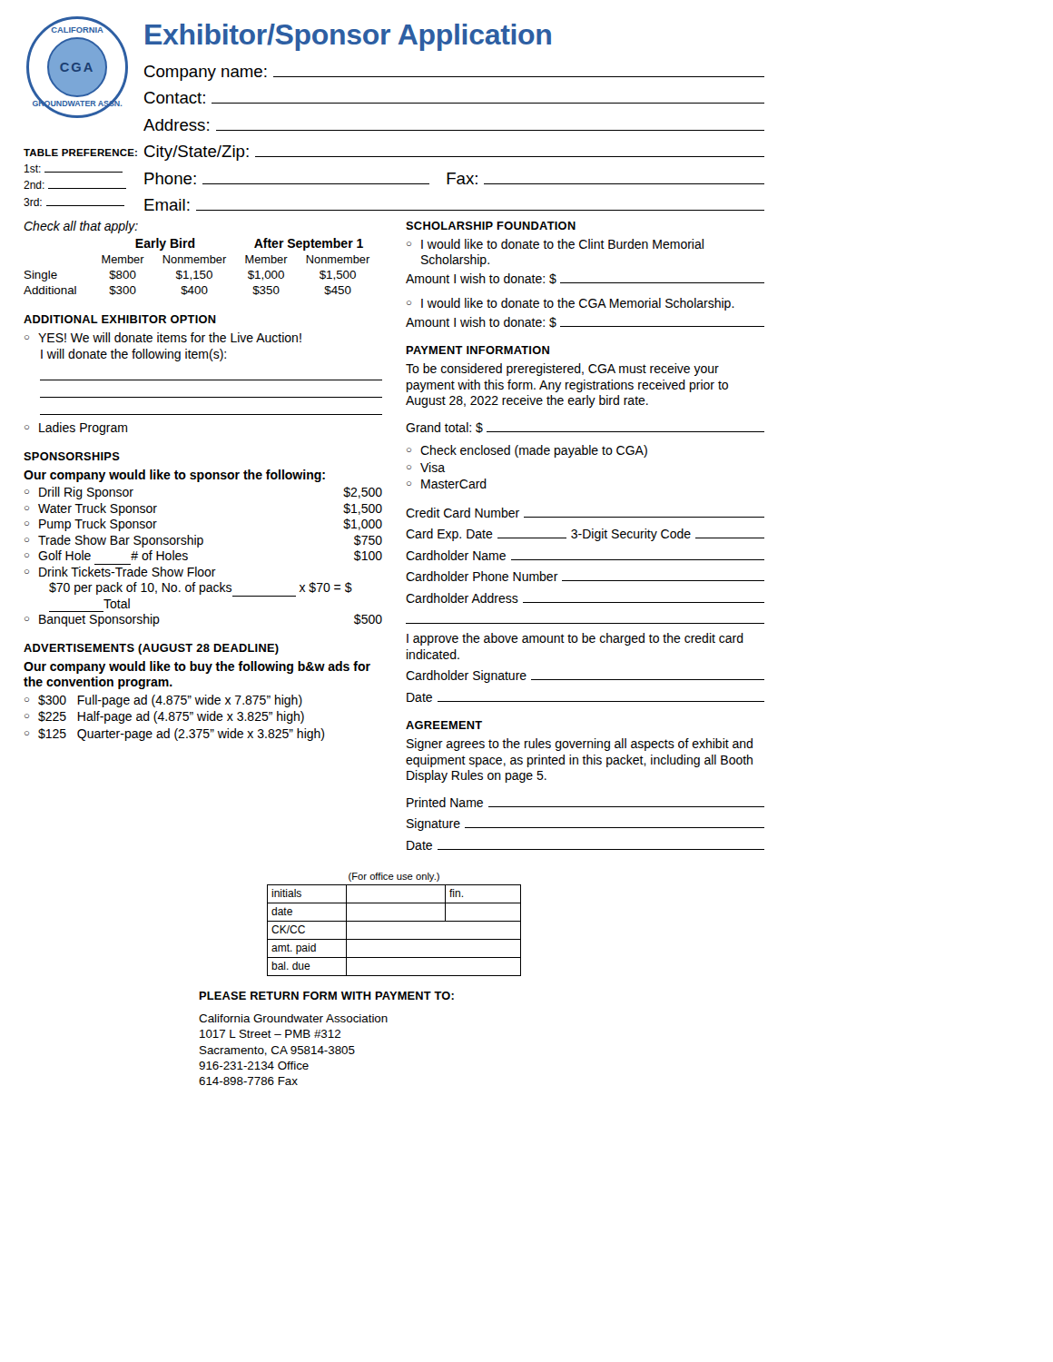CALIFORNIA
GROUNDWATER ASSN.
CGA
Exhibitor/Sponsor Application
Company name:
Contact:
Address:
City/State/Zip:
Phone: Fax:
Email:
TABLE PREFERENCE:
1st:
2nd:
3rd:
Check all that apply:
| | Early Bird | After September 1 |
| --- | --- | --- |
| | Member | Nonmember | Member | Nonmember |
| Single | $800 | $1,150 | $1,000 | $1,500 |
| Additional | $300 | $400 | $350 | $450 |
Additional Exhibitor Option
YES! We will donate items for the Live Auction!
I will donate the following item(s):
Ladies Program
Sponsorships
Our company would like to sponsor the following:
Drill Rig Sponsor$2,500
Water Truck Sponsor$1,500
Pump Truck Sponsor$1,000
Trade Show Bar Sponsorship$750
Golf Hole # of Holes$100
Drink Tickets-Trade Show Floor
$70 per pack of 10, No. of packs x $70 = $ Total
Banquet Sponsorship$500
Advertisements (August 28 Deadline)
Our company would like to buy the following b&w ads for the convention program.
$300 Full-page ad (4.875” wide x 7.875” high)
$225 Half-page ad (4.875” wide x 3.825” high)
$125 Quarter-page ad (2.375” wide x 3.825” high)
Scholarship Foundation
I would like to donate to the Clint Burden Memorial Scholarship.
Amount I wish to donate: $
I would like to donate to the CGA Memorial Scholarship.
Amount I wish to donate: $
Payment Information
To be considered preregistered, CGA must receive your payment with this form. Any registrations received prior to August 28, 2022 receive the early bird rate.
Grand total: $
Check enclosed (made payable to CGA)
Visa
MasterCard
Credit Card Number
Card Exp. Date 3-Digit Security Code
Cardholder Name
Cardholder Phone Number
Cardholder Address
I approve the above amount to be charged to the credit card indicated.
Cardholder Signature
Date
Agreement
Signer agrees to the rules governing all aspects of exhibit and equipment space, as printed in this packet, including all Booth Display Rules on page 5.
Printed Name
Signature
Date
(For office use only.)
| initials | | fin. |
| date | | |
| CK/CC | |
| amt. paid | |
| bal. due | |
PLEASE RETURN FORM WITH PAYMENT TO:
California Groundwater Association
1017 L Street – PMB #312
Sacramento, CA 95814-3805
916-231-2134 Office
614-898-7786 Fax